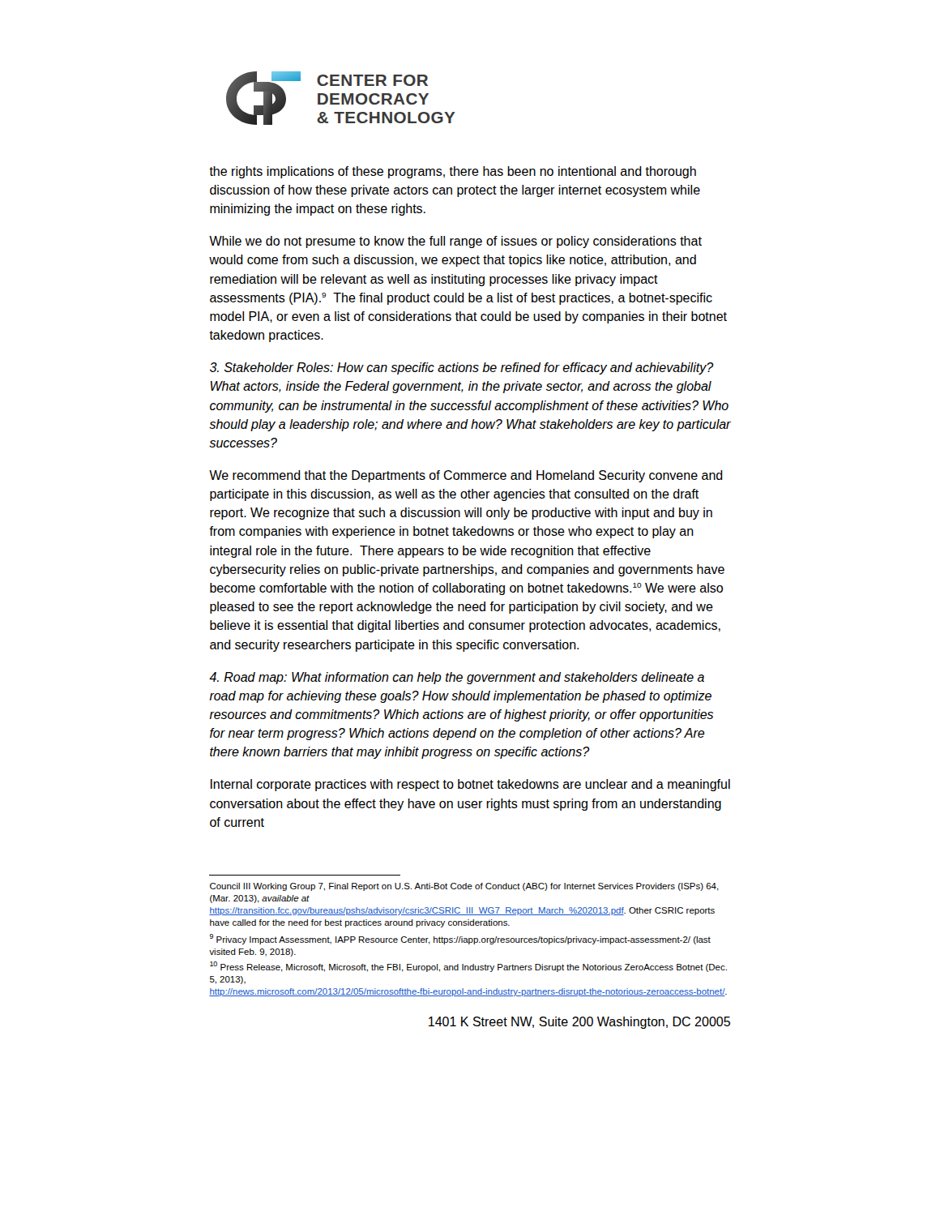Center for
Democracy
& Technology
the rights implications of these programs, there has been no intentional and thorough discussion of how these private actors can protect the larger internet ecosystem while minimizing the impact on these rights.
While we do not presume to know the full range of issues or policy considerations that would come from such a discussion, we expect that topics like notice, attribution, and remediation will be relevant as well as instituting processes like privacy impact assessments (PIA).9 The final product could be a list of best practices, a botnet-specific model PIA, or even a list of considerations that could be used by companies in their botnet takedown practices.
3. Stakeholder Roles: How can specific actions be refined for efficacy and achievability? What actors, inside the Federal government, in the private sector, and across the global community, can be instrumental in the successful accomplishment of these activities? Who should play a leadership role; and where and how? What stakeholders are key to particular successes?
We recommend that the Departments of Commerce and Homeland Security convene and participate in this discussion, as well as the other agencies that consulted on the draft report. We recognize that such a discussion will only be productive with input and buy in from companies with experience in botnet takedowns or those who expect to play an integral role in the future. There appears to be wide recognition that effective cybersecurity relies on public-private partnerships, and companies and governments have become comfortable with the notion of collaborating on botnet takedowns.10 We were also pleased to see the report acknowledge the need for participation by civil society, and we believe it is essential that digital liberties and consumer protection advocates, academics, and security researchers participate in this specific conversation.
4. Road map: What information can help the government and stakeholders delineate a road map for achieving these goals? How should implementation be phased to optimize resources and commitments? Which actions are of highest priority, or offer opportunities for near term progress? Which actions depend on the completion of other actions? Are there known barriers that may inhibit progress on specific actions?
Internal corporate practices with respect to botnet takedowns are unclear and a meaningful conversation about the effect they have on user rights must spring from an understanding of current
Council III Working Group 7, Final Report on U.S. Anti-Bot Code of Conduct (ABC) for Internet Services Providers (ISPs) 64, (Mar. 2013), available at
https://transition.fcc.gov/bureaus/pshs/advisory/csric3/CSRIC_III_WG7_Report_March_%202013.pdf. Other CSRIC reports have called for the need for best practices around privacy considerations.
9 Privacy Impact Assessment, IAPP Resource Center, https://iapp.org/resources/topics/privacy-impact-assessment-2/ (last visited Feb. 9, 2018).
10 Press Release, Microsoft, Microsoft, the FBI, Europol, and Industry Partners Disrupt the Notorious ZeroAccess Botnet (Dec. 5, 2013),
http://news.microsoft.com/2013/12/05/microsoftthe-fbi-europol-and-industry-partners-disrupt-the-notorious-zeroaccess-botnet/.
1401 K Street NW, Suite 200 Washington, DC 20005